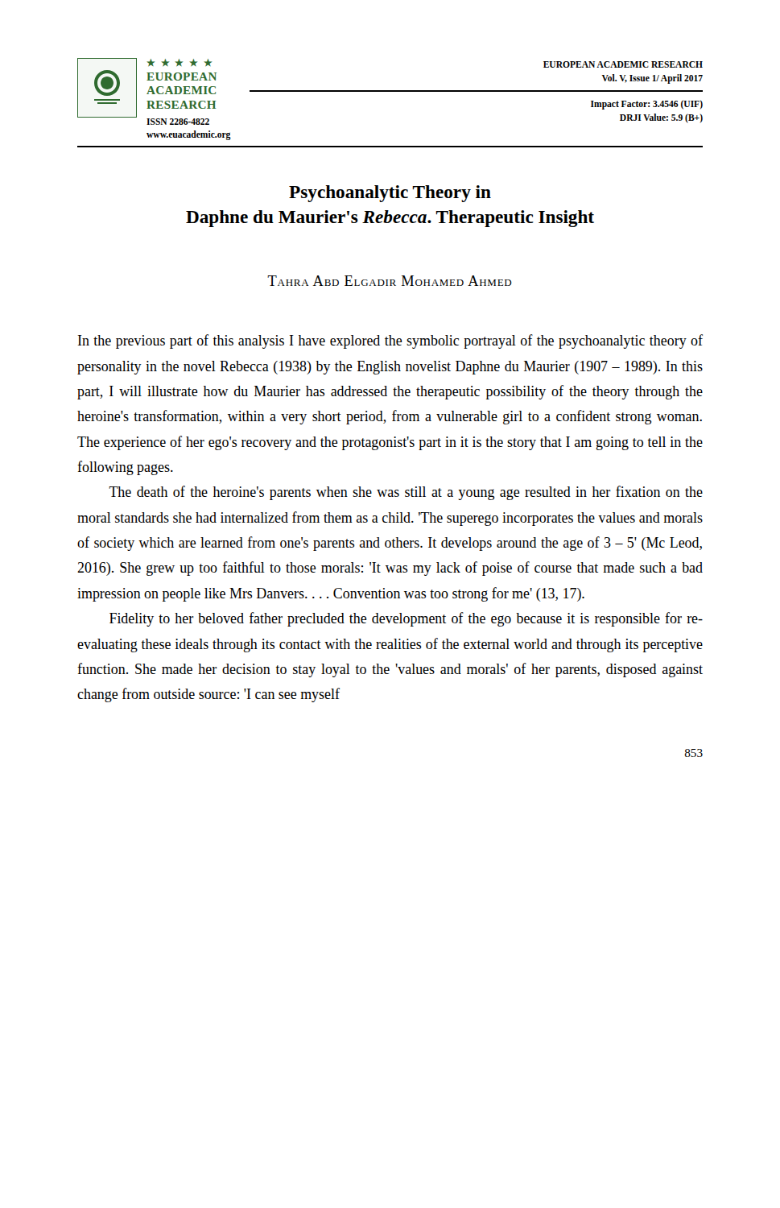★ ★ ★ ★ ★ EUROPEAN
ACADEMIC
RESEARCH
ISSN 2286-4822
www.euacademic.org
EUROPEAN ACADEMIC RESEARCH
Vol. V, Issue 1/ April 2017
Impact Factor: 3.4546 (UIF)
DRJI Value: 5.9 (B+)
Psychoanalytic Theory in
Daphne du Maurier's Rebecca. Therapeutic Insight
Tahra Abd Elgadir Mohamed Ahmed
In the previous part of this analysis I have explored the symbolic portrayal of the psychoanalytic theory of personality in the novel Rebecca (1938) by the English novelist Daphne du Maurier (1907 – 1989). In this part, I will illustrate how du Maurier has addressed the therapeutic possibility of the theory through the heroine's transformation, within a very short period, from a vulnerable girl to a confident strong woman. The experience of her ego's recovery and the protagonist's part in it is the story that I am going to tell in the following pages.
The death of the heroine's parents when she was still at a young age resulted in her fixation on the moral standards she had internalized from them as a child. 'The superego incorporates the values and morals of society which are learned from one's parents and others. It develops around the age of 3 – 5' (Mc Leod, 2016). She grew up too faithful to those morals: 'It was my lack of poise of course that made such a bad impression on people like Mrs Danvers. . . . Convention was too strong for me' (13, 17).
Fidelity to her beloved father precluded the development of the ego because it is responsible for re-evaluating these ideals through its contact with the realities of the external world and through its perceptive function. She made her decision to stay loyal to the 'values and morals' of her parents, disposed against change from outside source: 'I can see myself
853